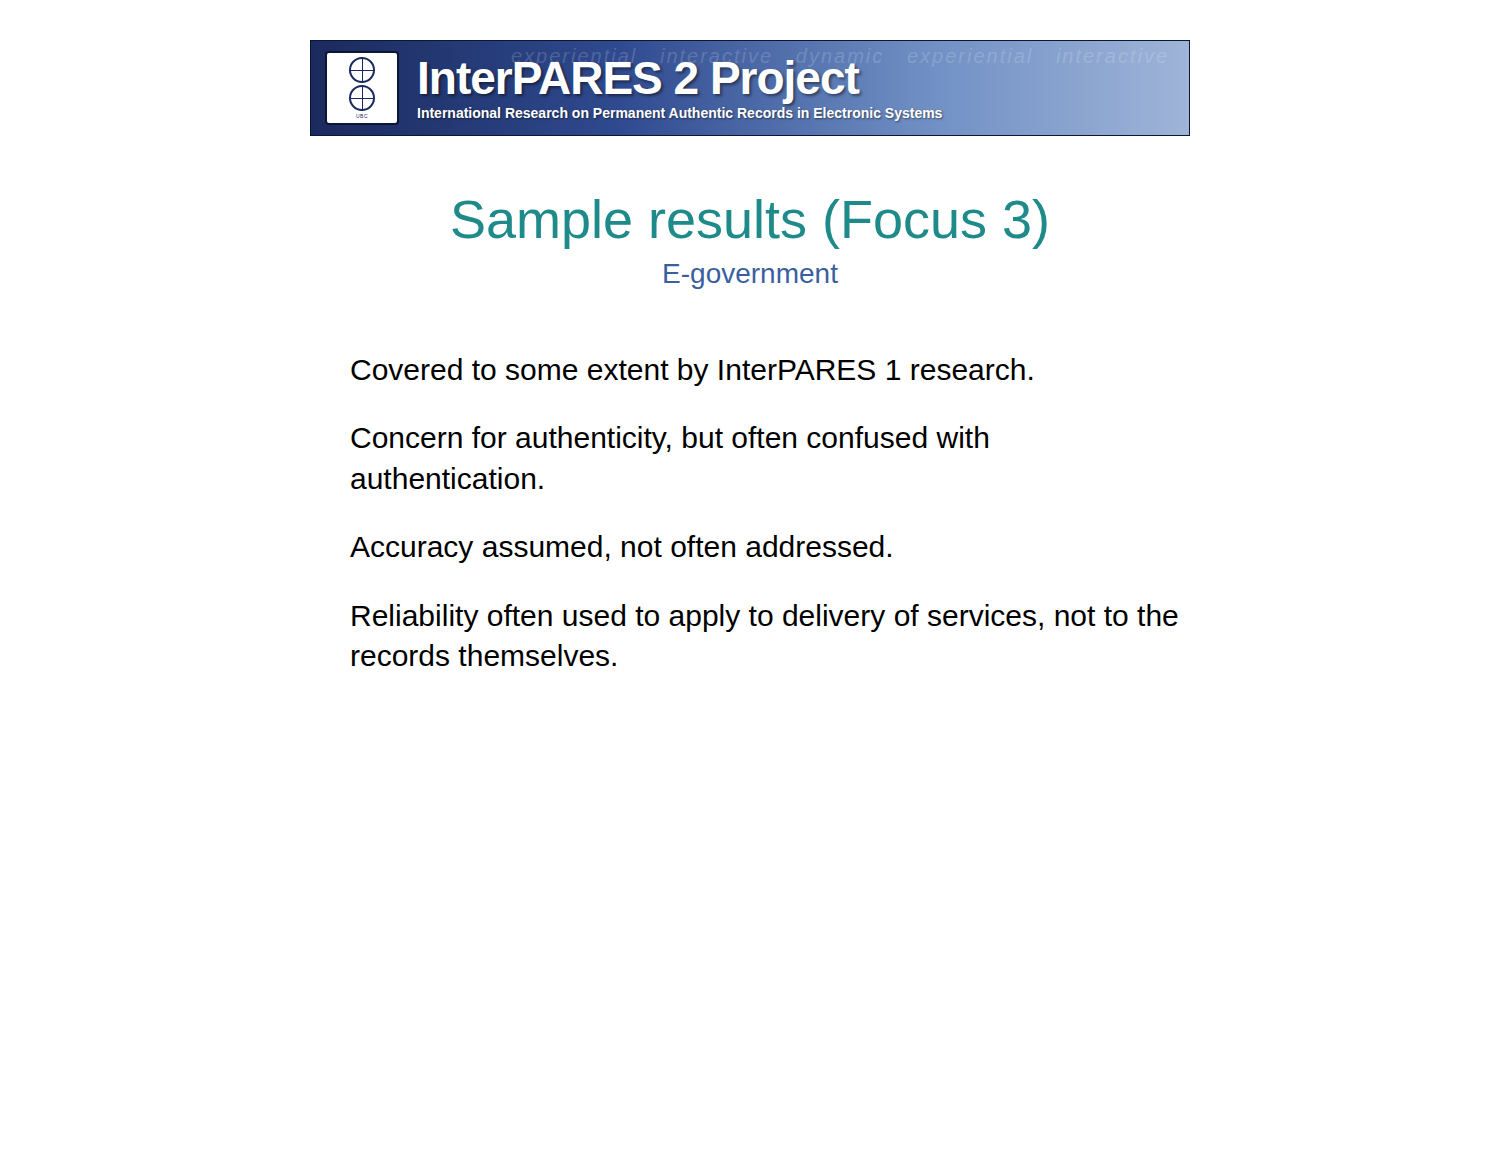experiential interactive dynamic experiential interactive dynamic
UBC
InterPARES 2 Project
International Research on Permanent Authentic Records in Electronic Systems
Sample results (Focus 3)
E-government
Covered to some extent by InterPARES 1 research.
Concern for authenticity, but often confused with authentication.
Accuracy assumed, not often addressed.
Reliability often used to apply to delivery of services, not to the records themselves.